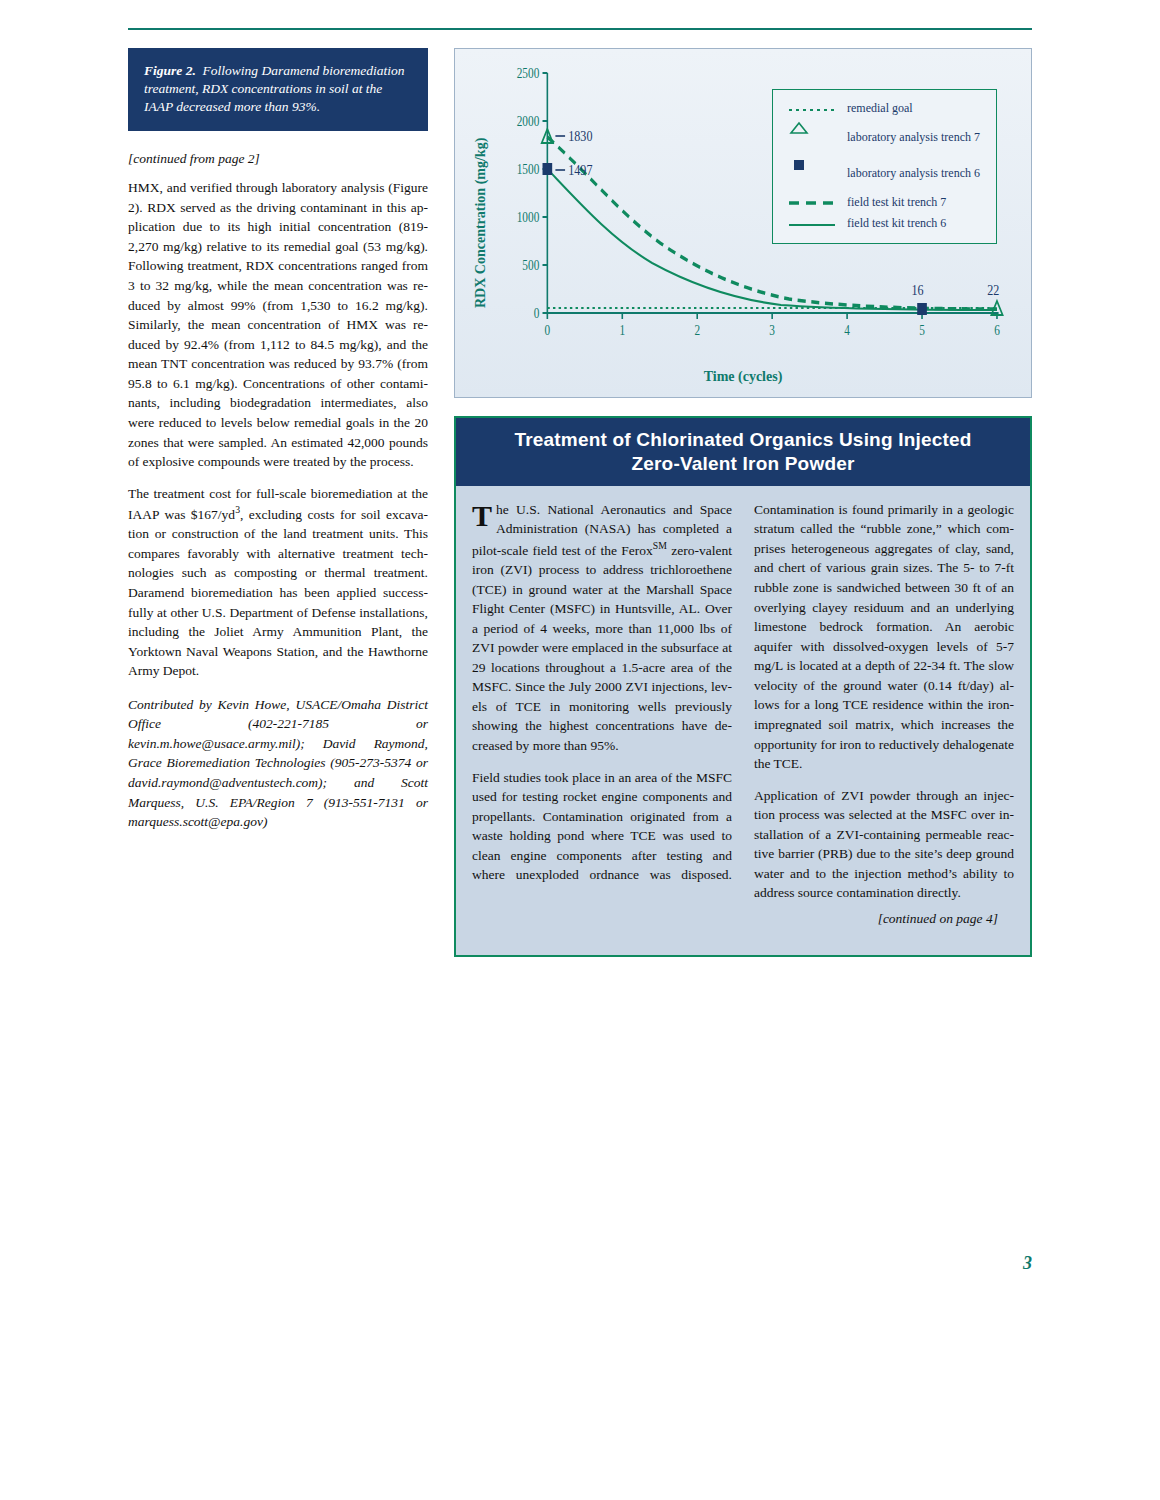Figure 2. Following Daramend bioremediation treatment, RDX concentrations in soil at the IAAP decreased more than 93%.
[continued from page 2]
HMX, and verified through laboratory analysis (Figure 2). RDX served as the driving contaminant in this application due to its high initial concentration (819-2,270 mg/kg) relative to its remedial goal (53 mg/kg). Following treatment, RDX concentrations ranged from 3 to 32 mg/kg, while the mean concentration was reduced by almost 99% (from 1,530 to 16.2 mg/kg). Similarly, the mean concentration of HMX was reduced by 92.4% (from 1,112 to 84.5 mg/kg), and the mean TNT concentration was reduced by 93.7% (from 95.8 to 6.1 mg/kg). Concentrations of other contaminants, including biodegradation intermediates, also were reduced to levels below remedial goals in the 20 zones that were sampled. An estimated 42,000 pounds of explosive compounds were treated by the process.
The treatment cost for full-scale bioremediation at the IAAP was $167/yd3, excluding costs for soil excavation or construction of the land treatment units. This compares favorably with alternative treatment technologies such as composting or thermal treatment. Daramend bioremediation has been applied successfully at other U.S. Department of Defense installations, including the Joliet Army Ammunition Plant, the Yorktown Naval Weapons Station, and the Hawthorne Army Depot.
Contributed by Kevin Howe, USACE/Omaha District Office (402-221-7185 or kevin.m.howe@usace.army.mil); David Raymond, Grace Bioremediation Technologies (905-273-5374 or david.raymond@adventustech.com); and Scott Marquess, U.S. EPA/Region 7 (913-551-7131 or marquess.scott@epa.gov)
RDX Concentration (mg/kg)
0 500 1000 1500 2000 2500 0 1 2 3 4 5 6 1830 1497 16 22
| | remedial goal |
| | laboratory analysis trench 7 |
| | laboratory analysis trench 6 |
| | field test kit trench 7 |
| | field test kit trench 6 |
Time (cycles)
Treatment of Chlorinated Organics Using Injected
Zero-Valent Iron Powder
The U.S. National Aeronautics and Space Administration (NASA) has completed a pilot-scale field test of the FeroxSM zero-valent iron (ZVI) process to address trichloroethene (TCE) in ground water at the Marshall Space Flight Center (MSFC) in Huntsville, AL. Over a period of 4 weeks, more than 11,000 lbs of ZVI powder were emplaced in the subsurface at 29 locations throughout a 1.5-acre area of the MSFC. Since the July 2000 ZVI injections, levels of TCE in monitoring wells previously showing the highest concentrations have decreased by more than 95%.
Field studies took place in an area of the MSFC used for testing rocket engine components and propellants. Contamination originated from a waste holding pond where TCE was used to clean engine components after testing and where unexploded ordnance was disposed. Contamination is found primarily in a geologic stratum called the “rubble zone,” which comprises heterogeneous aggregates of clay, sand, and chert of various grain sizes. The 5- to 7-ft rubble zone is sandwiched between 30 ft of an overlying clayey residuum and an underlying limestone bedrock formation. An aerobic aquifer with dissolved-oxygen levels of 5-7 mg/L is located at a depth of 22-34 ft. The slow velocity of the ground water (0.14 ft/day) allows for a long TCE residence within the iron-impregnated soil matrix, which increases the opportunity for iron to reductively dehalogenate the TCE.
Application of ZVI powder through an injection process was selected at the MSFC over installation of a ZVI-containing permeable reactive barrier (PRB) due to the site’s deep ground water and to the injection method’s ability to address source contamination directly.
[continued on page 4]
3